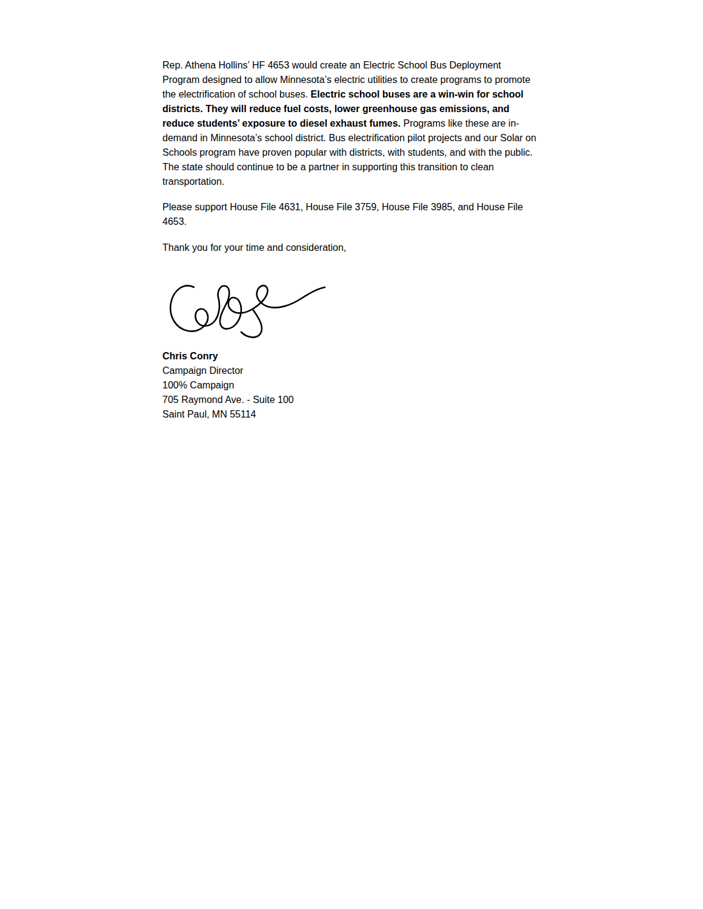Rep. Athena Hollins’ HF 4653 would create an Electric School Bus Deployment Program designed to allow Minnesota’s electric utilities to create programs to promote the electrification of school buses. Electric school buses are a win-win for school districts. They will reduce fuel costs, lower greenhouse gas emissions, and reduce students’ exposure to diesel exhaust fumes. Programs like these are in-demand in Minnesota’s school district. Bus electrification pilot projects and our Solar on Schools program have proven popular with districts, with students, and with the public. The state should continue to be a partner in supporting this transition to clean transportation.
Please support House File 4631, House File 3759, House File 3985, and House File 4653.
Thank you for your time and consideration,
Signature
Chris Conry
Campaign Director
100% Campaign
705 Raymond Ave. - Suite 100
Saint Paul, MN 55114